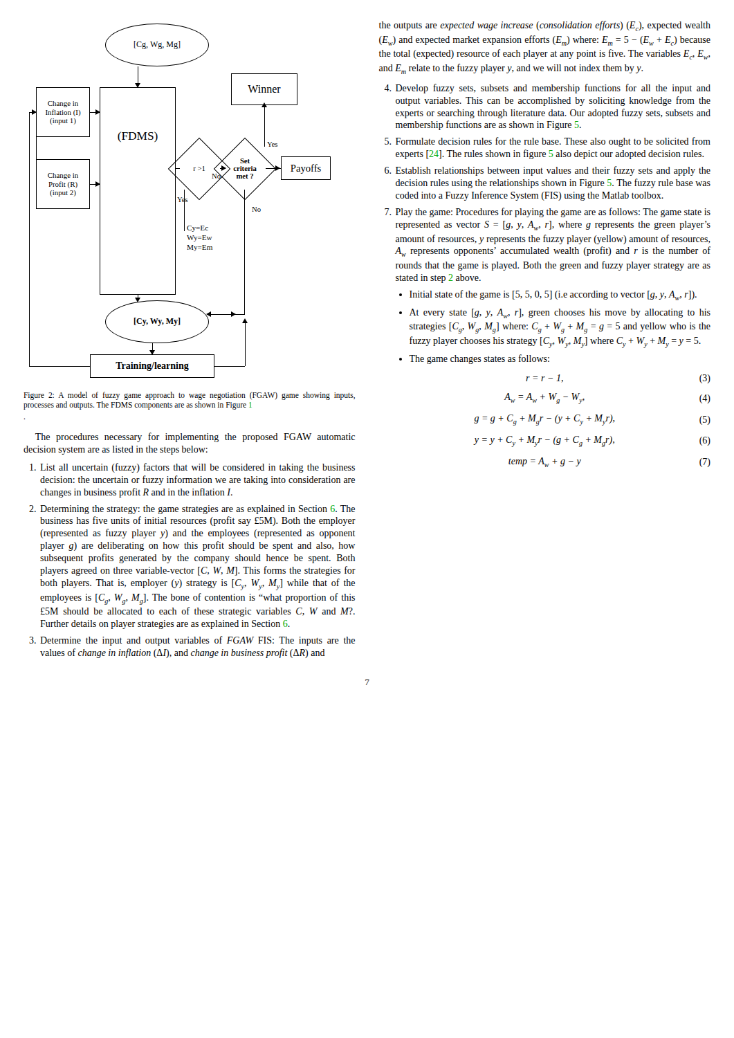[Cg, Wg, Mg]
Winner
Change in
Inflation (I)
(input 1)
(FDMS)
Change in
Profit (R)
(input 2)
r >1
Set
criteria
met ?
Payoffs
Yes
No
Yes
No
Cy=Ec
Wy=Ew
My=Em
[Cy, Wy, My]
Training/learning
Figure 2: A model of fuzzy game approach to wage negotiation (FGAW) game showing inputs, processes and outputs. The FDMS components are as shown in Figure 1 .
The procedures necessary for implementing the proposed FGAW automatic decision system are as listed in the steps below:
List all uncertain (fuzzy) factors that will be considered in taking the business decision: the uncertain or fuzzy information we are taking into consideration are changes in business profit R and in the inflation I.
Determining the strategy: the game strategies are as explained in Section 6. The business has five units of initial resources (profit say £5M). Both the employer (represented as fuzzy player y) and the employees (represented as opponent player g) are deliberating on how this profit should be spent and also, how subsequent profits generated by the company should hence be spent. Both players agreed on three variable-vector [C, W, M]. This forms the strategies for both players. That is, employer (y) strategy is [Cy, Wy, My] while that of the employees is [Cg, Wg, Mg]. The bone of contention is “what proportion of this £5M should be allocated to each of these strategic variables C, W and M?. Further details on player strategies are as explained in Section 6.
Determine the input and output variables of FGAW FIS: The inputs are the values of change in inflation (ΔI), and change in business profit (ΔR) and
the outputs are expected wage increase (consolidation efforts) (Ec), expected wealth (Ew) and expected market expansion efforts (Em) where: Em = 5 − (Ew + Ec) because the total (expected) resource of each player at any point is five. The variables Ec, Ew, and Em relate to the fuzzy player y, and we will not index them by y.
Develop fuzzy sets, subsets and membership functions for all the input and output variables. This can be accomplished by soliciting knowledge from the experts or searching through literature data. Our adopted fuzzy sets, subsets and membership functions are as shown in Figure 5.
Formulate decision rules for the rule base. These also ought to be solicited from experts [24]. The rules shown in figure 5 also depict our adopted decision rules.
Establish relationships between input values and their fuzzy sets and apply the decision rules using the relationships shown in Figure 5. The fuzzy rule base was coded into a Fuzzy Inference System (FIS) using the Matlab toolbox.
Play the game: Procedures for playing the game are as follows: The game state is represented as vector S = [g, y, Aw, r], where g represents the green player’s amount of resources, y represents the fuzzy player (yellow) amount of resources, Aw represents opponents’ accumulated wealth (profit) and r is the number of rounds that the game is played. Both the green and fuzzy player strategy are as stated in step 2 above.
Initial state of the game is [5, 5, 0, 5] (i.e according to vector [g, y, Aw, r]).
At every state [g, y, Aw, r], green chooses his move by allocating to his strategies [Cg, Wg, Mg] where: Cg + Wg + Mg = g = 5 and yellow who is the fuzzy player chooses his strategy [Cy, Wy, My] where Cy + Wy + My = y = 5.
The game changes states as follows:
r = r − 1, (3)
Aw = Aw + Wg − Wy, (4)
g = g + Cg + Mgr − (y + Cy + Myr), (5)
y = y + Cy + Myr − (g + Cg + Mgr), (6)
temp = Aw + g − y (7)
7